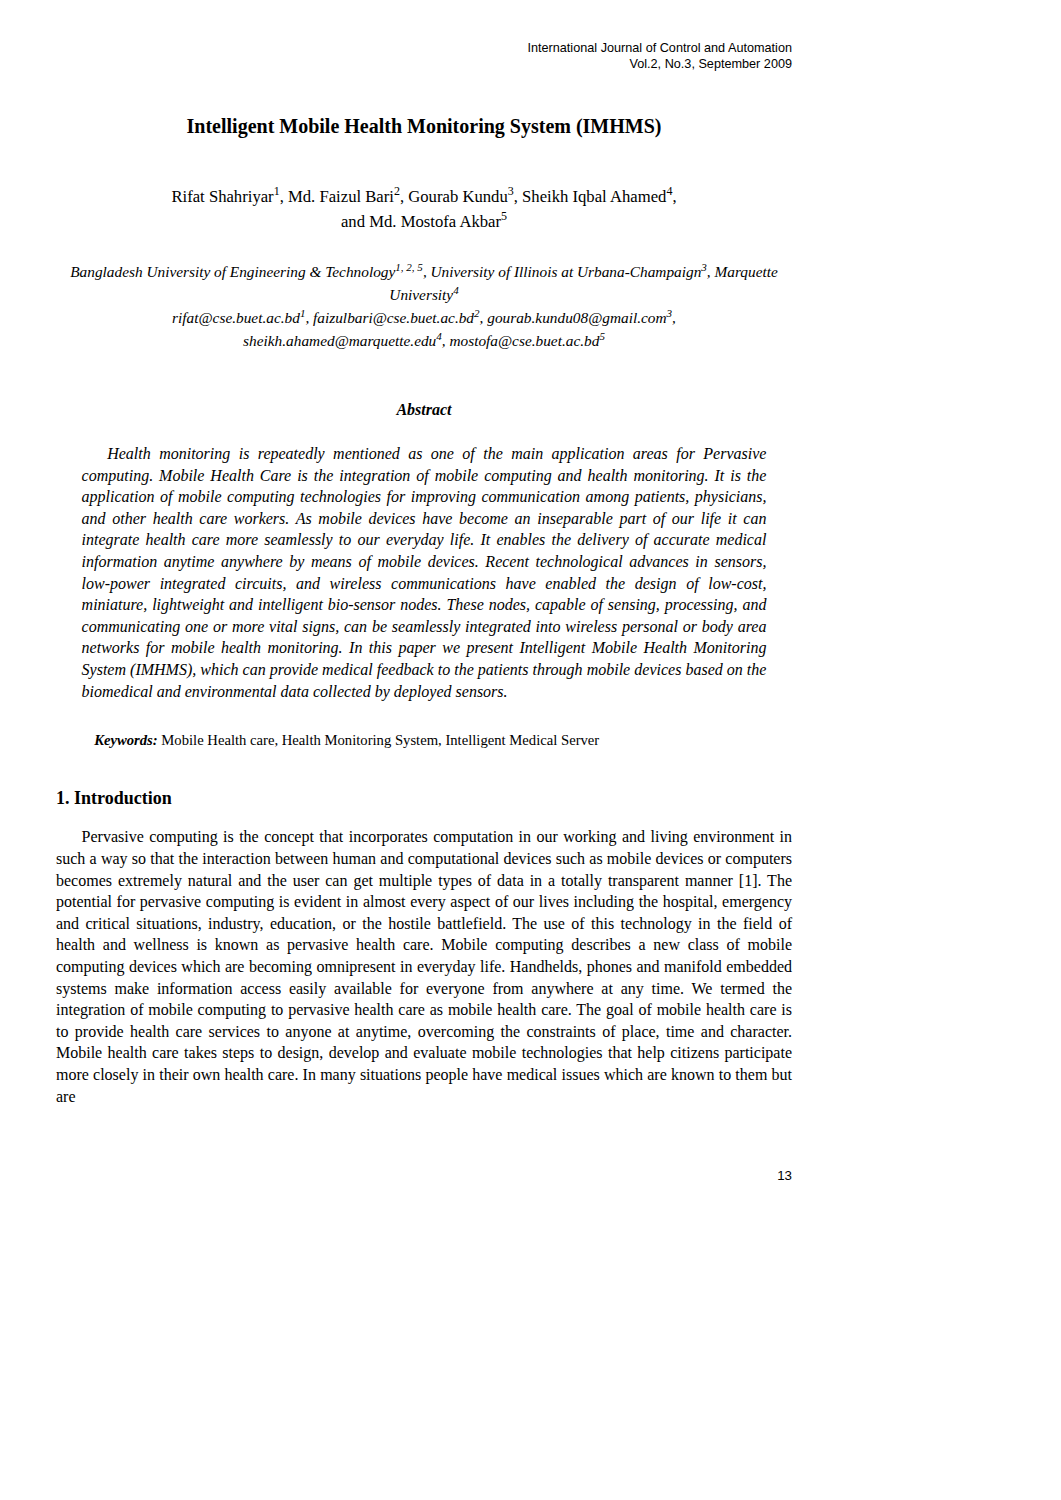International Journal of Control and Automation
Vol.2, No.3, September 2009
Intelligent Mobile Health Monitoring System (IMHMS)
Rifat Shahriyar1, Md. Faizul Bari2, Gourab Kundu3, Sheikh Iqbal Ahamed4,
and Md. Mostofa Akbar5
Bangladesh University of Engineering & Technology1, 2, 5, University of Illinois at Urbana-Champaign3, Marquette University4
rifat@cse.buet.ac.bd1, faizulbari@cse.buet.ac.bd2, gourab.kundu08@gmail.com3,
sheikh.ahamed@marquette.edu4, mostofa@cse.buet.ac.bd5
Abstract
Health monitoring is repeatedly mentioned as one of the main application areas for Pervasive computing. Mobile Health Care is the integration of mobile computing and health monitoring. It is the application of mobile computing technologies for improving communication among patients, physicians, and other health care workers. As mobile devices have become an inseparable part of our life it can integrate health care more seamlessly to our everyday life. It enables the delivery of accurate medical information anytime anywhere by means of mobile devices. Recent technological advances in sensors, low-power integrated circuits, and wireless communications have enabled the design of low-cost, miniature, lightweight and intelligent bio-sensor nodes. These nodes, capable of sensing, processing, and communicating one or more vital signs, can be seamlessly integrated into wireless personal or body area networks for mobile health monitoring. In this paper we present Intelligent Mobile Health Monitoring System (IMHMS), which can provide medical feedback to the patients through mobile devices based on the biomedical and environmental data collected by deployed sensors.
Keywords: Mobile Health care, Health Monitoring System, Intelligent Medical Server
1. Introduction
Pervasive computing is the concept that incorporates computation in our working and living environment in such a way so that the interaction between human and computational devices such as mobile devices or computers becomes extremely natural and the user can get multiple types of data in a totally transparent manner [1]. The potential for pervasive computing is evident in almost every aspect of our lives including the hospital, emergency and critical situations, industry, education, or the hostile battlefield. The use of this technology in the field of health and wellness is known as pervasive health care. Mobile computing describes a new class of mobile computing devices which are becoming omnipresent in everyday life. Handhelds, phones and manifold embedded systems make information access easily available for everyone from anywhere at any time. We termed the integration of mobile computing to pervasive health care as mobile health care. The goal of mobile health care is to provide health care services to anyone at anytime, overcoming the constraints of place, time and character. Mobile health care takes steps to design, develop and evaluate mobile technologies that help citizens participate more closely in their own health care. In many situations people have medical issues which are known to them but are
13